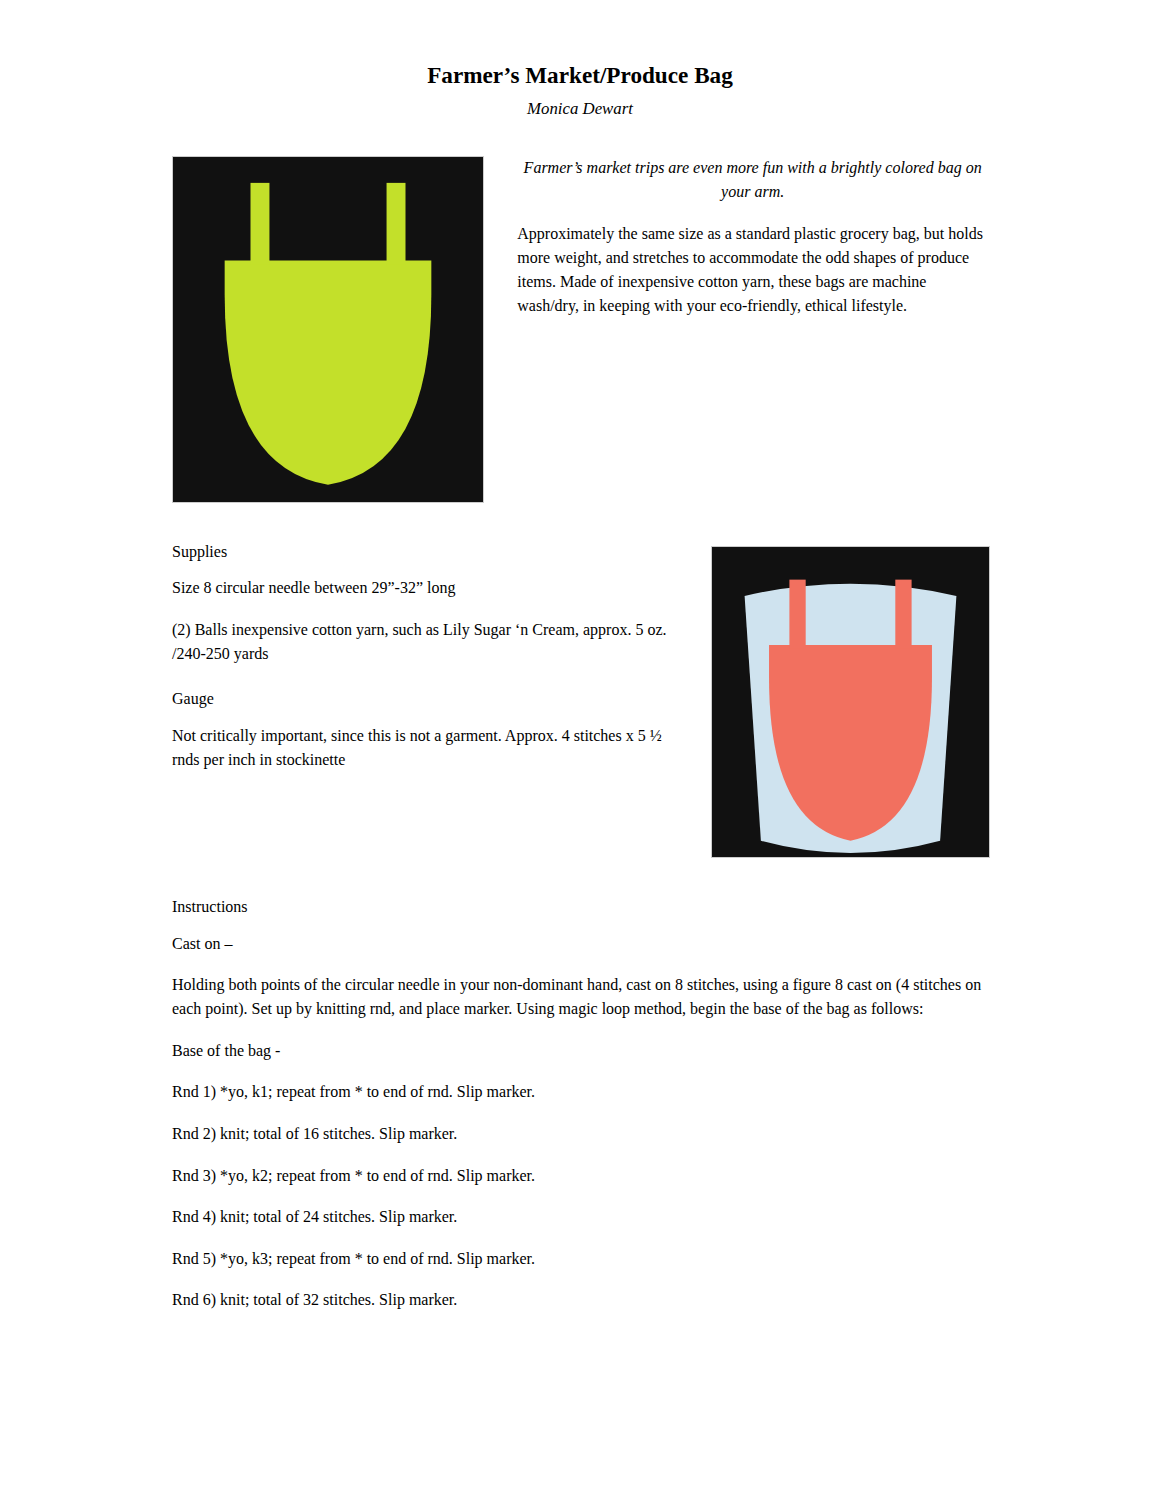Farmer’s Market/Produce Bag
Monica Dewart
Farmer’s market trips are even more fun with a brightly colored bag on your arm.
Approximately the same size as a standard plastic grocery bag, but holds more weight, and stretches to accommodate the odd shapes of produce items. Made of inexpensive cotton yarn, these bags are machine wash/dry, in keeping with your eco-friendly, ethical lifestyle.
Supplies
Size 8 circular needle between 29”-32” long
(2) Balls inexpensive cotton yarn, such as Lily Sugar ‘n Cream, approx. 5 oz. /240-250 yards
Gauge
Not critically important, since this is not a garment. Approx. 4 stitches x 5 ½ rnds per inch in stockinette
Instructions
Cast on –
Holding both points of the circular needle in your non-dominant hand, cast on 8 stitches, using a figure 8 cast on (4 stitches on each point). Set up by knitting rnd, and place marker. Using magic loop method, begin the base of the bag as follows:
Base of the bag -
Rnd 1) *yo, k1; repeat from * to end of rnd. Slip marker.
Rnd 2) knit; total of 16 stitches. Slip marker.
Rnd 3) *yo, k2; repeat from * to end of rnd. Slip marker.
Rnd 4) knit; total of 24 stitches. Slip marker.
Rnd 5) *yo, k3; repeat from * to end of rnd. Slip marker.
Rnd 6) knit; total of 32 stitches. Slip marker.